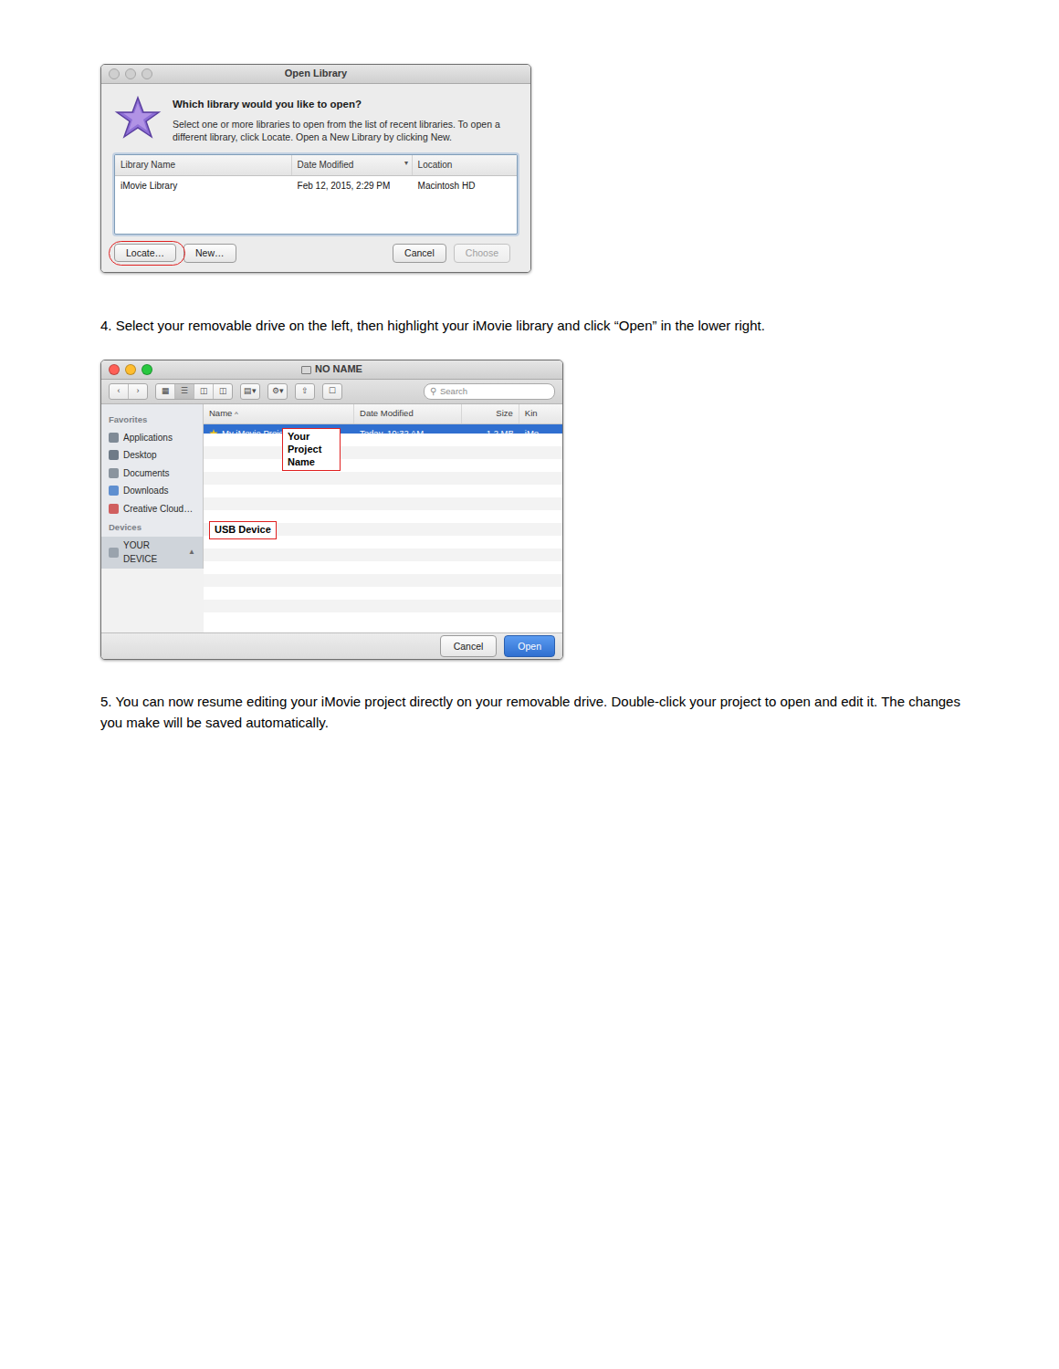Open Library
Which library would you like to open?
Select one or more libraries to open from the list of recent libraries. To open a different library, click Locate. Open a New Library by clicking New.
Library Name
Date Modified ▾
Location
iMovie Library
Feb 12, 2015, 2:29 PM
Macintosh HD
Locate… New… Cancel Choose
4. Select your removable drive on the left, then highlight your iMovie library and click “Open” in the lower right.
NO NAME
‹
›
▦
☰
◫
◫
▤▾
⚙▾
⇧
☐
⚲Search
Favorites
Applications
Desktop
Documents
Downloads
Creative Cloud…
Devices
YOUR DEVICE▲
Name ^
Date Modified
Size
Kin
My iMovie Project
Today, 10:32 AM
1.2 MB
iMo
Your
Project
Name
USB Device
Cancel Open
5. You can now resume editing your iMovie project directly on your removable drive. Double-click your project to open and edit it. The changes you make will be saved automatically.